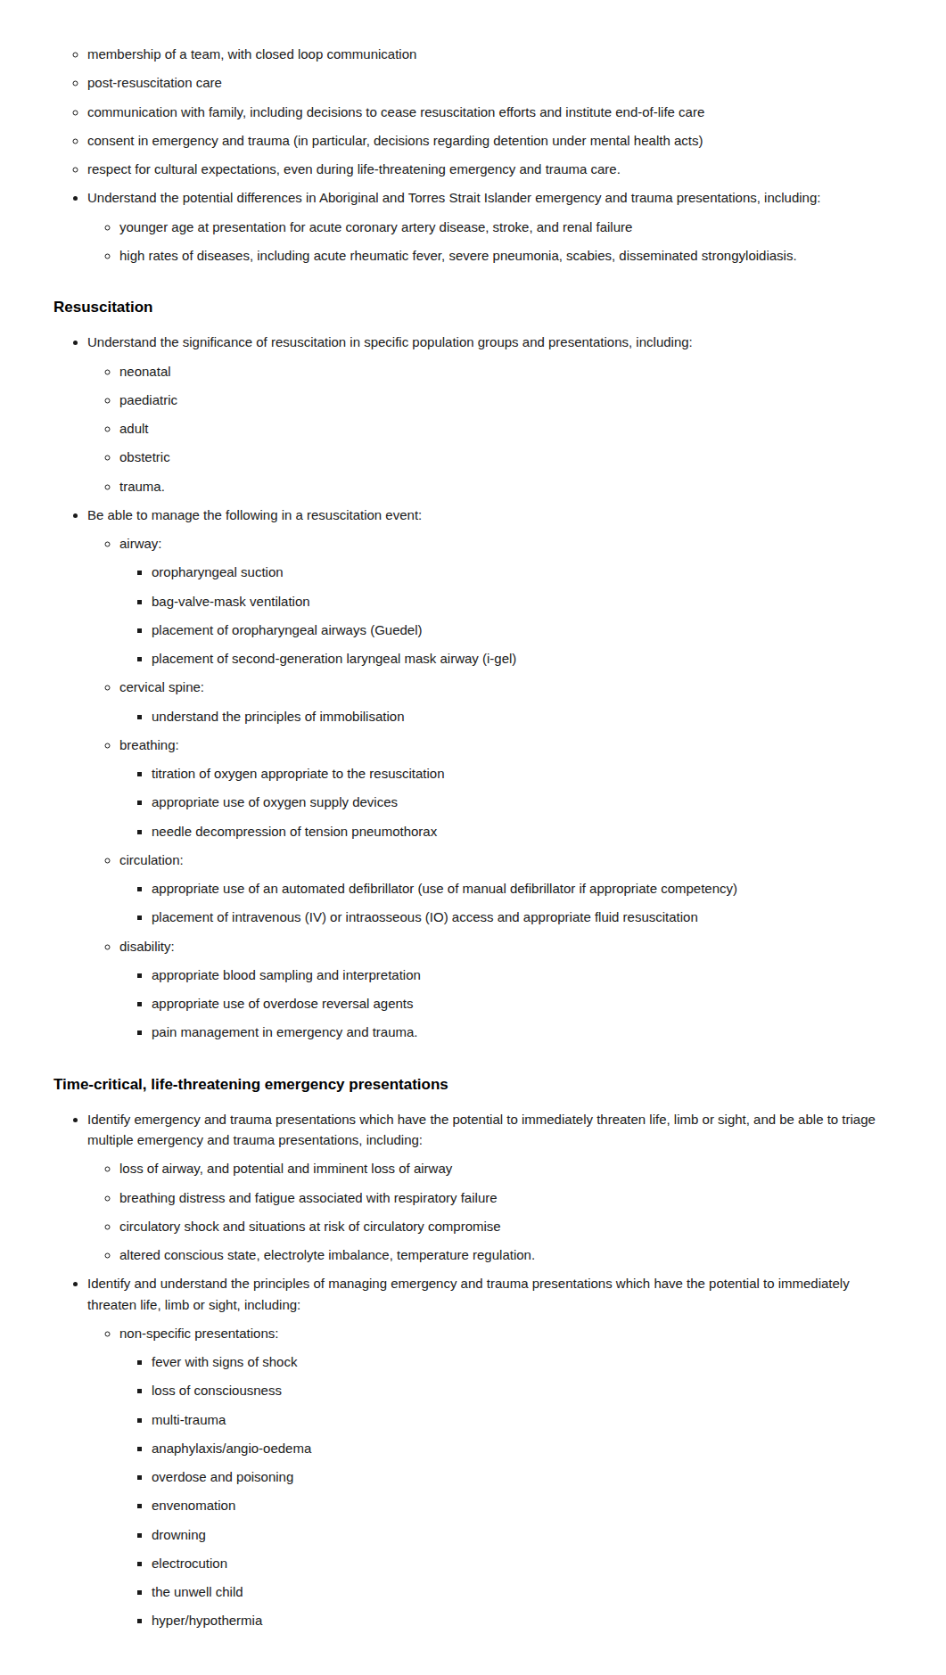membership of a team, with closed loop communication
post-resuscitation care
communication with family, including decisions to cease resuscitation efforts and institute end-of-life care
consent in emergency and trauma (in particular, decisions regarding detention under mental health acts)
respect for cultural expectations, even during life-threatening emergency and trauma care.
Understand the potential differences in Aboriginal and Torres Strait Islander emergency and trauma presentations, including:
younger age at presentation for acute coronary artery disease, stroke, and renal failure
high rates of diseases, including acute rheumatic fever, severe pneumonia, scabies, disseminated strongyloidiasis.
Resuscitation
Understand the significance of resuscitation in specific population groups and presentations, including:
neonatal
paediatric
adult
obstetric
trauma.
Be able to manage the following in a resuscitation event:
airway:
oropharyngeal suction
bag-valve-mask ventilation
placement of oropharyngeal airways (Guedel)
placement of second-generation laryngeal mask airway (i-gel)
cervical spine:
understand the principles of immobilisation
breathing:
titration of oxygen appropriate to the resuscitation
appropriate use of oxygen supply devices
needle decompression of tension pneumothorax
circulation:
appropriate use of an automated defibrillator (use of manual defibrillator if appropriate competency)
placement of intravenous (IV) or intraosseous (IO) access and appropriate fluid resuscitation
disability:
appropriate blood sampling and interpretation
appropriate use of overdose reversal agents
pain management in emergency and trauma.
Time-critical, life-threatening emergency presentations
Identify emergency and trauma presentations which have the potential to immediately threaten life, limb or sight, and be able to triage multiple emergency and trauma presentations, including:
loss of airway, and potential and imminent loss of airway
breathing distress and fatigue associated with respiratory failure
circulatory shock and situations at risk of circulatory compromise
altered conscious state, electrolyte imbalance, temperature regulation.
Identify and understand the principles of managing emergency and trauma presentations which have the potential to immediately threaten life, limb or sight, including:
non-specific presentations:
fever with signs of shock
loss of consciousness
multi-trauma
anaphylaxis/angio-oedema
overdose and poisoning
envenomation
drowning
electrocution
the unwell child
hyper/hypothermia